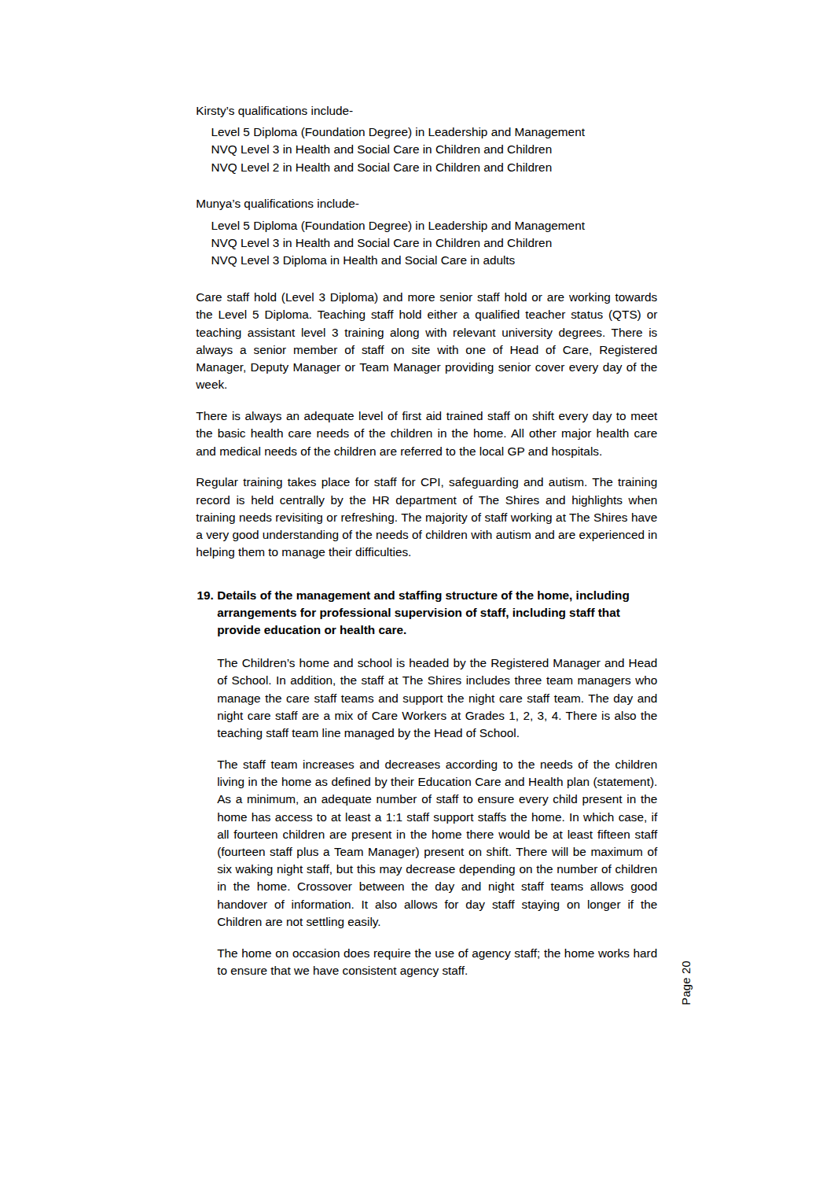Kirsty’s qualifications include-
Level 5 Diploma (Foundation Degree) in Leadership and Management
NVQ Level 3 in Health and Social Care in Children and Children
NVQ Level 2 in Health and Social Care in Children and Children
Munya’s qualifications include-
Level 5 Diploma (Foundation Degree) in Leadership and Management
NVQ Level 3 in Health and Social Care in Children and Children
NVQ Level 3 Diploma in Health and Social Care in adults
Care staff hold (Level 3 Diploma) and more senior staff hold or are working towards the Level 5 Diploma. Teaching staff hold either a qualified teacher status (QTS) or teaching assistant level 3 training along with relevant university degrees. There is always a senior member of staff on site with one of Head of Care, Registered Manager, Deputy Manager or Team Manager providing senior cover every day of the week.
There is always an adequate level of first aid trained staff on shift every day to meet the basic health care needs of the children in the home. All other major health care and medical needs of the children are referred to the local GP and hospitals.
Regular training takes place for staff for CPI, safeguarding and autism. The training record is held centrally by the HR department of The Shires and highlights when training needs revisiting or refreshing. The majority of staff working at The Shires have a very good understanding of the needs of children with autism and are experienced in helping them to manage their difficulties.
Details of the management and staffing structure of the home, including arrangements for professional supervision of staff, including staff that provide education or health care.
The Children’s home and school is headed by the Registered Manager and Head of School. In addition, the staff at The Shires includes three team managers who manage the care staff teams and support the night care staff team. The day and night care staff are a mix of Care Workers at Grades 1, 2, 3, 4. There is also the teaching staff team line managed by the Head of School.
The staff team increases and decreases according to the needs of the children living in the home as defined by their Education Care and Health plan (statement). As a minimum, an adequate number of staff to ensure every child present in the home has access to at least a 1:1 staff support staffs the home. In which case, if all fourteen children are present in the home there would be at least fifteen staff (fourteen staff plus a Team Manager) present on shift. There will be maximum of six waking night staff, but this may decrease depending on the number of children in the home. Crossover between the day and night staff teams allows good handover of information. It also allows for day staff staying on longer if the Children are not settling easily.
The home on occasion does require the use of agency staff; the home works hard to ensure that we have consistent agency staff.
Page 20